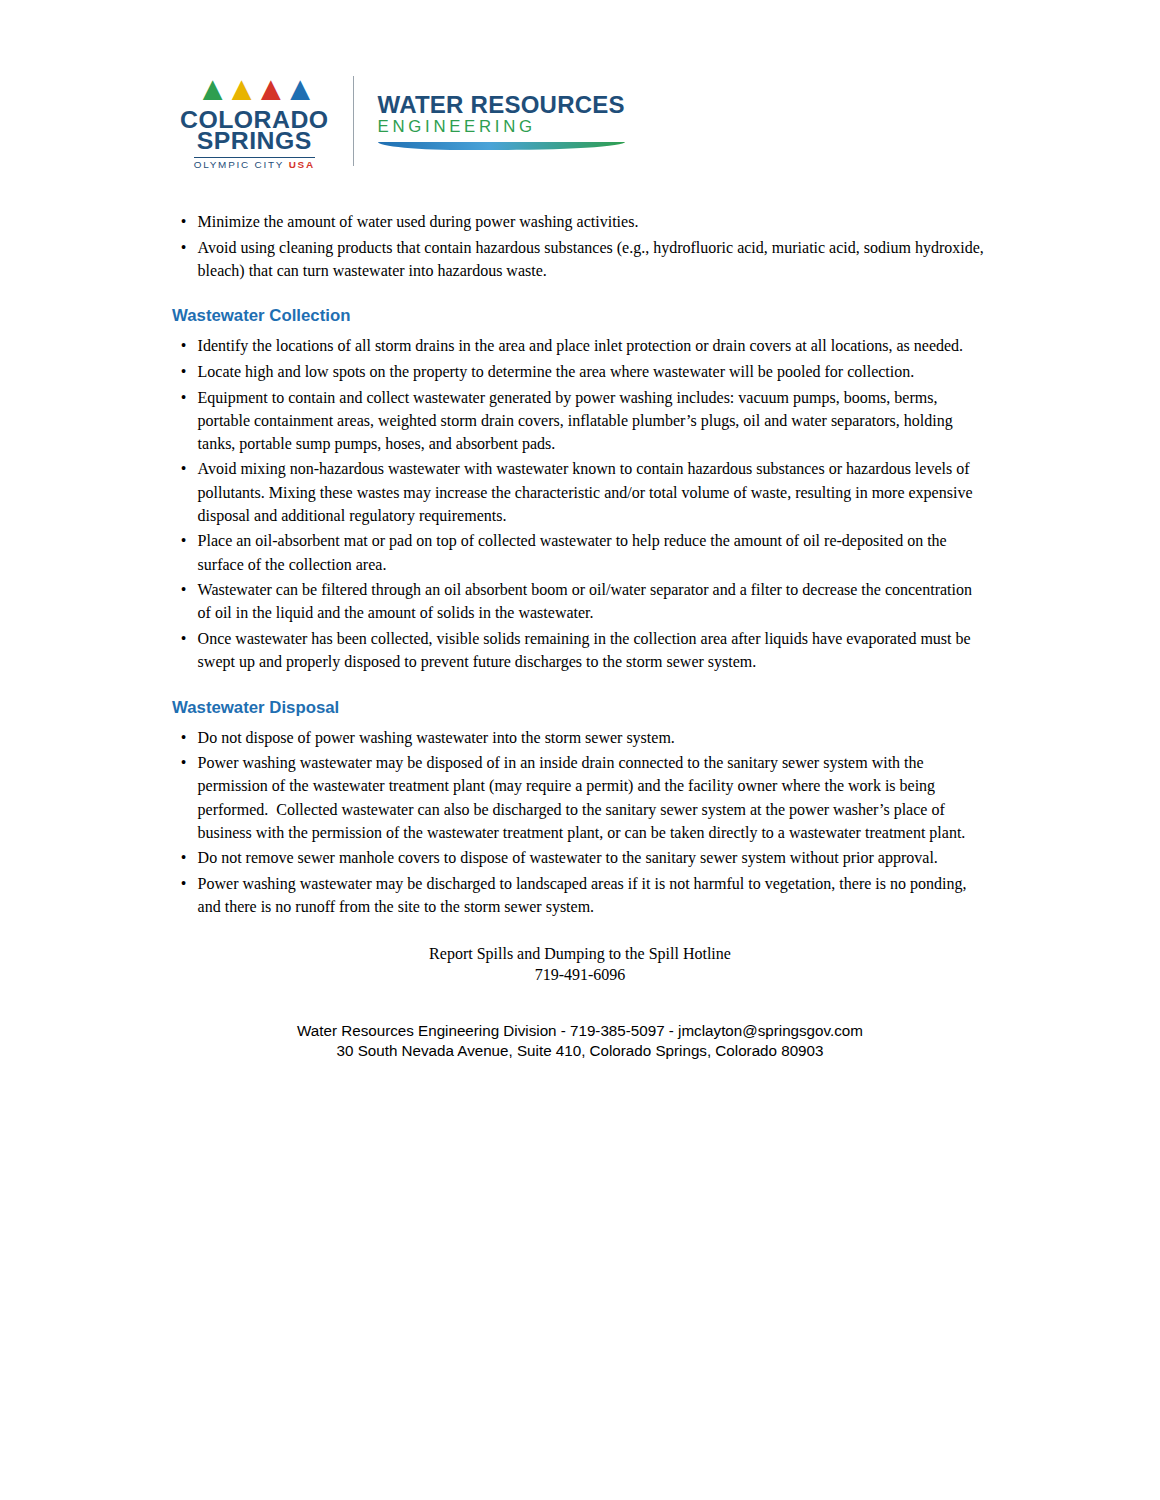▲▲▲▲
COLORADO
SPRINGS
OLYMPIC CITY USA
WATER RESOURCES
ENGINEERING
Minimize the amount of water used during power washing activities.
Avoid using cleaning products that contain hazardous substances (e.g., hydrofluoric acid, muriatic acid, sodium hydroxide, bleach) that can turn wastewater into hazardous waste.
Wastewater Collection
Identify the locations of all storm drains in the area and place inlet protection or drain covers at all locations, as needed.
Locate high and low spots on the property to determine the area where wastewater will be pooled for collection.
Equipment to contain and collect wastewater generated by power washing includes: vacuum pumps, booms, berms, portable containment areas, weighted storm drain covers, inflatable plumber’s plugs, oil and water separators, holding tanks, portable sump pumps, hoses, and absorbent pads.
Avoid mixing non-hazardous wastewater with wastewater known to contain hazardous substances or hazardous levels of pollutants. Mixing these wastes may increase the characteristic and/or total volume of waste, resulting in more expensive disposal and additional regulatory requirements.
Place an oil-absorbent mat or pad on top of collected wastewater to help reduce the amount of oil re-deposited on the surface of the collection area.
Wastewater can be filtered through an oil absorbent boom or oil/water separator and a filter to decrease the concentration of oil in the liquid and the amount of solids in the wastewater.
Once wastewater has been collected, visible solids remaining in the collection area after liquids have evaporated must be swept up and properly disposed to prevent future discharges to the storm sewer system.
Wastewater Disposal
Do not dispose of power washing wastewater into the storm sewer system.
Power washing wastewater may be disposed of in an inside drain connected to the sanitary sewer system with the permission of the wastewater treatment plant (may require a permit) and the facility owner where the work is being performed. Collected wastewater can also be discharged to the sanitary sewer system at the power washer’s place of business with the permission of the wastewater treatment plant, or can be taken directly to a wastewater treatment plant.
Do not remove sewer manhole covers to dispose of wastewater to the sanitary sewer system without prior approval.
Power washing wastewater may be discharged to landscaped areas if it is not harmful to vegetation, there is no ponding, and there is no runoff from the site to the storm sewer system.
Report Spills and Dumping to the Spill Hotline
719-491-6096
Water Resources Engineering Division - 719-385-5097 - jmclayton@springsgov.com
30 South Nevada Avenue, Suite 410, Colorado Springs, Colorado 80903